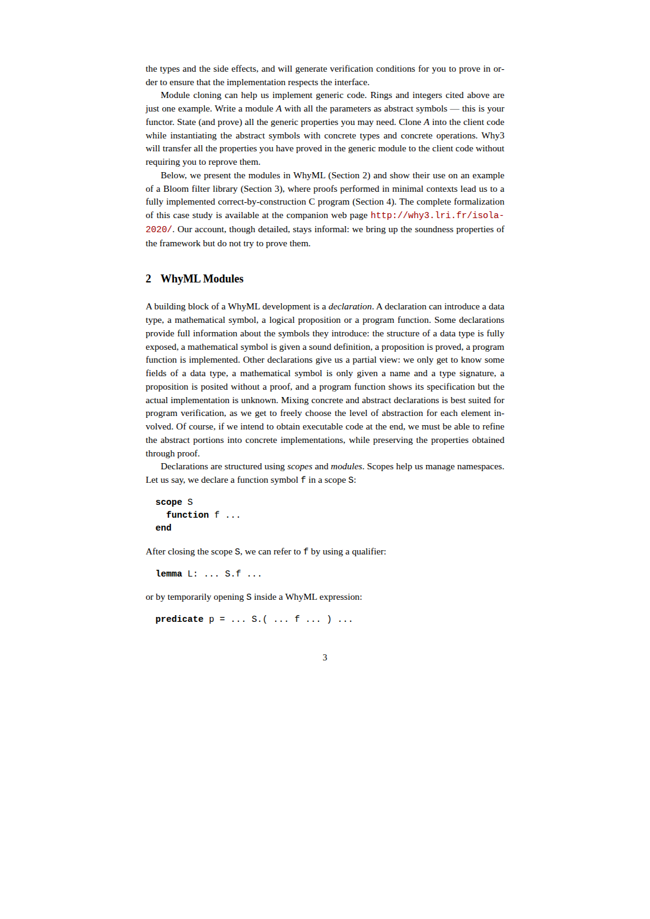the types and the side effects, and will generate verification conditions for you to prove in order to ensure that the implementation respects the interface.
Module cloning can help us implement generic code. Rings and integers cited above are just one example. Write a module A with all the parameters as abstract symbols — this is your functor. State (and prove) all the generic properties you may need. Clone A into the client code while instantiating the abstract symbols with concrete types and concrete operations. Why3 will transfer all the properties you have proved in the generic module to the client code without requiring you to reprove them.
Below, we present the modules in WhyML (Section 2) and show their use on an example of a Bloom filter library (Section 3), where proofs performed in minimal contexts lead us to a fully implemented correct-by-construction C program (Section 4). The complete formalization of this case study is available at the companion web page http://why3.lri.fr/isola-2020/. Our account, though detailed, stays informal: we bring up the soundness properties of the framework but do not try to prove them.
2 WhyML Modules
A building block of a WhyML development is a declaration. A declaration can introduce a data type, a mathematical symbol, a logical proposition or a program function. Some declarations provide full information about the symbols they introduce: the structure of a data type is fully exposed, a mathematical symbol is given a sound definition, a proposition is proved, a program function is implemented. Other declarations give us a partial view: we only get to know some fields of a data type, a mathematical symbol is only given a name and a type signature, a proposition is posited without a proof, and a program function shows its specification but the actual implementation is unknown. Mixing concrete and abstract declarations is best suited for program verification, as we get to freely choose the level of abstraction for each element involved. Of course, if we intend to obtain executable code at the end, we must be able to refine the abstract portions into concrete implementations, while preserving the properties obtained through proof.
Declarations are structured using scopes and modules. Scopes help us manage namespaces. Let us say, we declare a function symbol f in a scope S:
scope S function f ... end
After closing the scope S, we can refer to f by using a qualifier:
lemma L: ... S.f ...
or by temporarily opening S inside a WhyML expression:
predicate p = ... S.( ... f ... ) ...
3